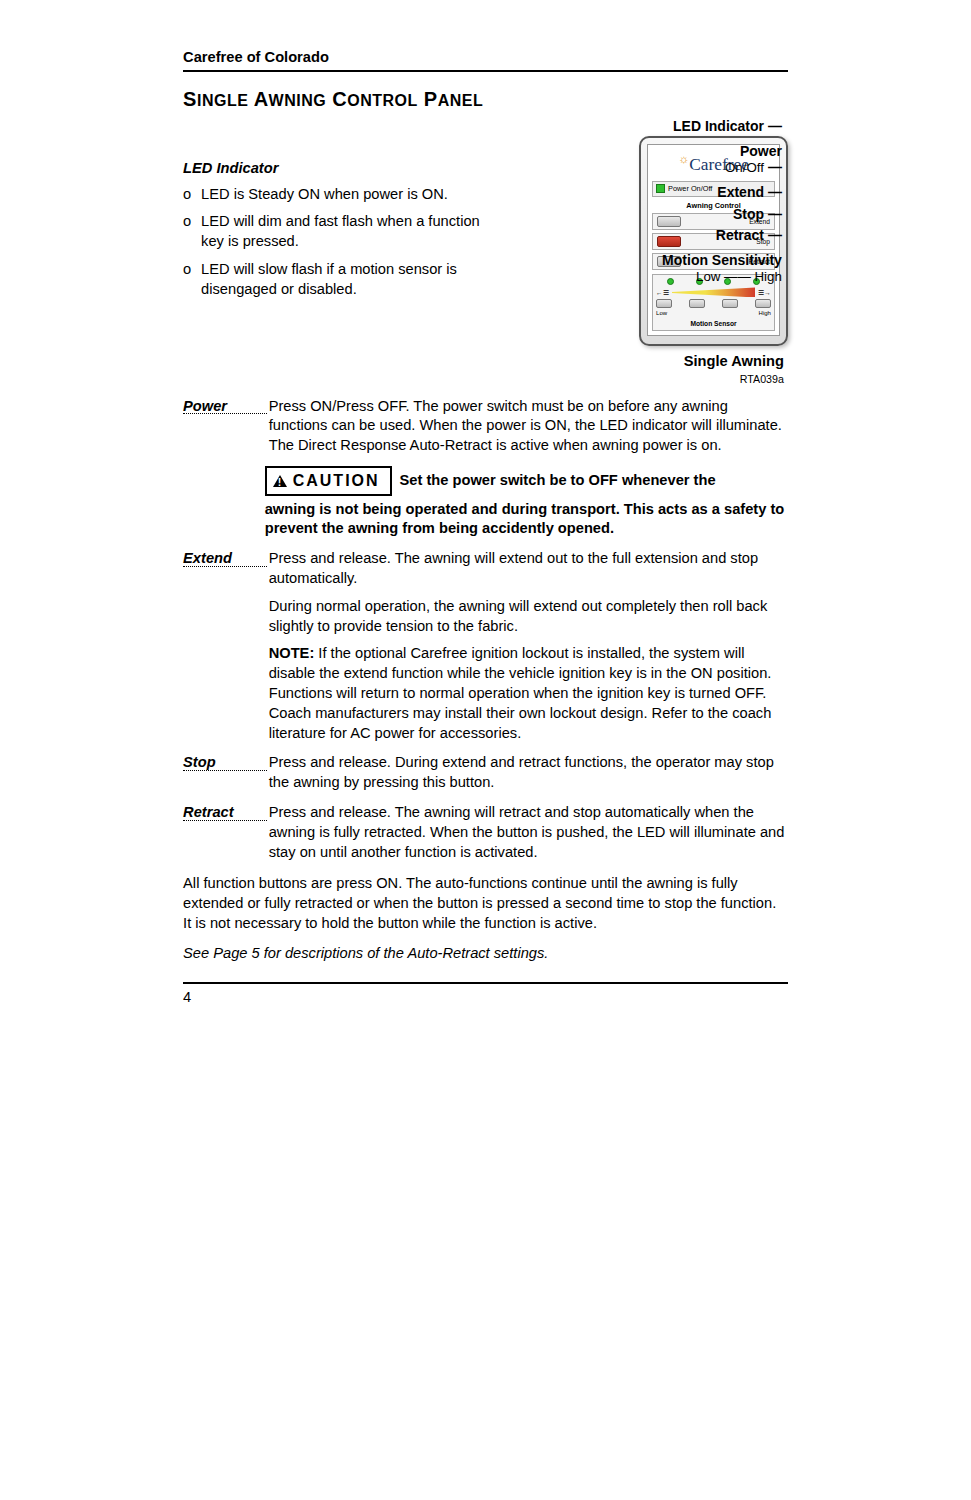Carefree of Colorado
SINGLE AWNING CONTROL PANEL
LED Indicator
LED is Steady ON when power is ON.
LED will dim and fast flash when a function key is pressed.
LED will slow flash if a motion sensor is disengaged or disabled.
LED Indicator —
Power
On/Off —
Extend —
Stop —
Retract —
Motion Sensitivity
Low —— High
☼Carefree
Power On/Off
Awning Control
Extend
Stop
Retract
←☰ ☰→
Low High
Motion Sensor
Single Awning
RTA039a
Power
Press ON/Press OFF. The power switch must be on before any awning functions can be used. When the power is ON, the LED indicator will illuminate. The Direct Response Auto-Retract is active when awning power is on.
CAUTION Set the power switch be to OFF whenever the
awning is not being operated and during transport. This acts as a safety to prevent the awning from being accidently opened.
Extend
Press and release. The awning will extend out to the full extension and stop automatically.
During normal operation, the awning will extend out completely then roll back slightly to provide tension to the fabric.
NOTE: If the optional Carefree ignition lockout is installed, the system will disable the extend function while the vehicle ignition key is in the ON position. Functions will return to normal operation when the ignition key is turned OFF. Coach manufacturers may install their own lockout design. Refer to the coach literature for AC power for accessories.
Stop
Press and release. During extend and retract functions, the operator may stop the awning by pressing this button.
Retract
Press and release. The awning will retract and stop automatically when the awning is fully retracted. When the button is pushed, the LED will illuminate and stay on until another function is activated.
All function buttons are press ON. The auto-functions continue until the awning is fully extended or fully retracted or when the button is pressed a second time to stop the function. It is not necessary to hold the button while the function is active.
See Page 5 for descriptions of the Auto-Retract settings.
4